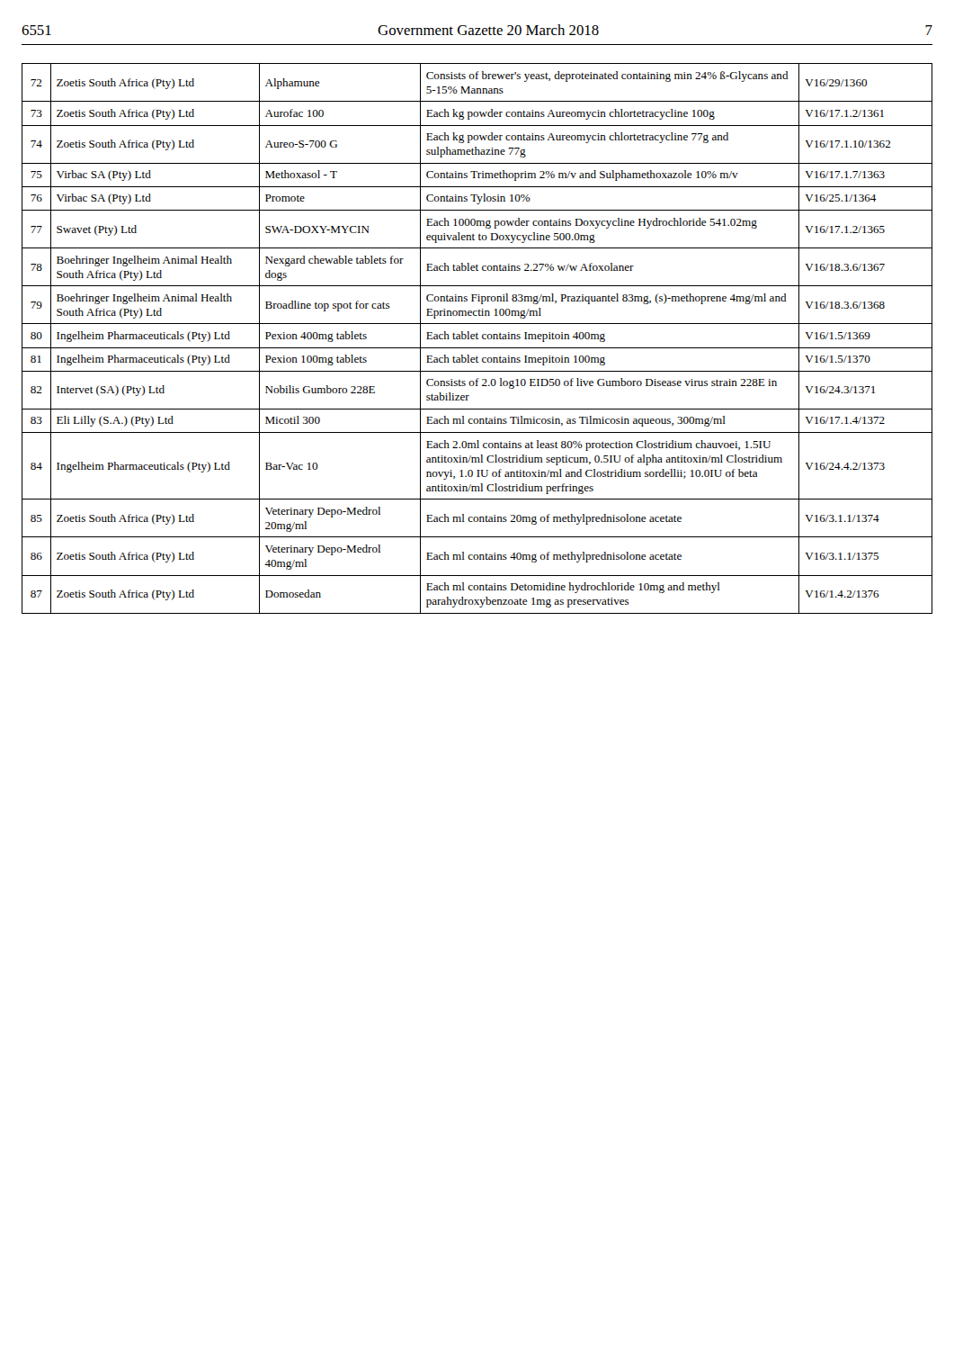6551 Government Gazette 20 March 2018 7
| 72 | Zoetis South Africa (Pty) Ltd | Alphamune | Consists of brewer's yeast, deproteinated containing min 24% ß-Glycans and 5-15% Mannans | V16/29/1360 |
| 73 | Zoetis South Africa (Pty) Ltd | Aurofac 100 | Each kg powder contains Aureomycin chlortetracycline 100g | V16/17.1.2/1361 |
| 74 | Zoetis South Africa (Pty) Ltd | Aureo-S-700 G | Each kg powder contains Aureomycin chlortetracycline 77g and sulphamethazine 77g | V16/17.1.10/1362 |
| 75 | Virbac SA (Pty) Ltd | Methoxasol - T | Contains Trimethoprim 2% m/v and Sulphamethoxazole 10% m/v | V16/17.1.7/1363 |
| 76 | Virbac SA (Pty) Ltd | Promote | Contains Tylosin 10% | V16/25.1/1364 |
| 77 | Swavet (Pty) Ltd | SWA-DOXY-MYCIN | Each 1000mg powder contains Doxycycline Hydrochloride 541.02mg equivalent to Doxycycline 500.0mg | V16/17.1.2/1365 |
| 78 | Boehringer Ingelheim Animal Health South Africa (Pty) Ltd | Nexgard chewable tablets for dogs | Each tablet contains 2.27% w/w Afoxolaner | V16/18.3.6/1367 |
| 79 | Boehringer Ingelheim Animal Health South Africa (Pty) Ltd | Broadline top spot for cats | Contains Fipronil 83mg/ml, Praziquantel 83mg, (s)-methoprene 4mg/ml and Eprinomectin 100mg/ml | V16/18.3.6/1368 |
| 80 | Ingelheim Pharmaceuticals (Pty) Ltd | Pexion 400mg tablets | Each tablet contains Imepitoin 400mg | V16/1.5/1369 |
| 81 | Ingelheim Pharmaceuticals (Pty) Ltd | Pexion 100mg tablets | Each tablet contains Imepitoin 100mg | V16/1.5/1370 |
| 82 | Intervet (SA) (Pty) Ltd | Nobilis Gumboro 228E | Consists of 2.0 log10 EID50 of live Gumboro Disease virus strain 228E in stabilizer | V16/24.3/1371 |
| 83 | Eli Lilly (S.A.) (Pty) Ltd | Micotil 300 | Each ml contains Tilmicosin, as Tilmicosin aqueous, 300mg/ml | V16/17.1.4/1372 |
| 84 | Ingelheim Pharmaceuticals (Pty) Ltd | Bar-Vac 10 | Each 2.0ml contains at least 80% protection Clostridium chauvoei, 1.5IU antitoxin/ml Clostridium septicum, 0.5IU of alpha antitoxin/ml Clostridium novyi, 1.0 IU of antitoxin/ml and Clostridium sordellii; 10.0IU of beta antitoxin/ml Clostridium perfringes | V16/24.4.2/1373 |
| 85 | Zoetis South Africa (Pty) Ltd | Veterinary Depo-Medrol 20mg/ml | Each ml contains 20mg of methylprednisolone acetate | V16/3.1.1/1374 |
| 86 | Zoetis South Africa (Pty) Ltd | Veterinary Depo-Medrol 40mg/ml | Each ml contains 40mg of methylprednisolone acetate | V16/3.1.1/1375 |
| 87 | Zoetis South Africa (Pty) Ltd | Domosedan | Each ml contains Detomidine hydrochloride 10mg and methyl parahydroxybenzoate 1mg as preservatives | V16/1.4.2/1376 |